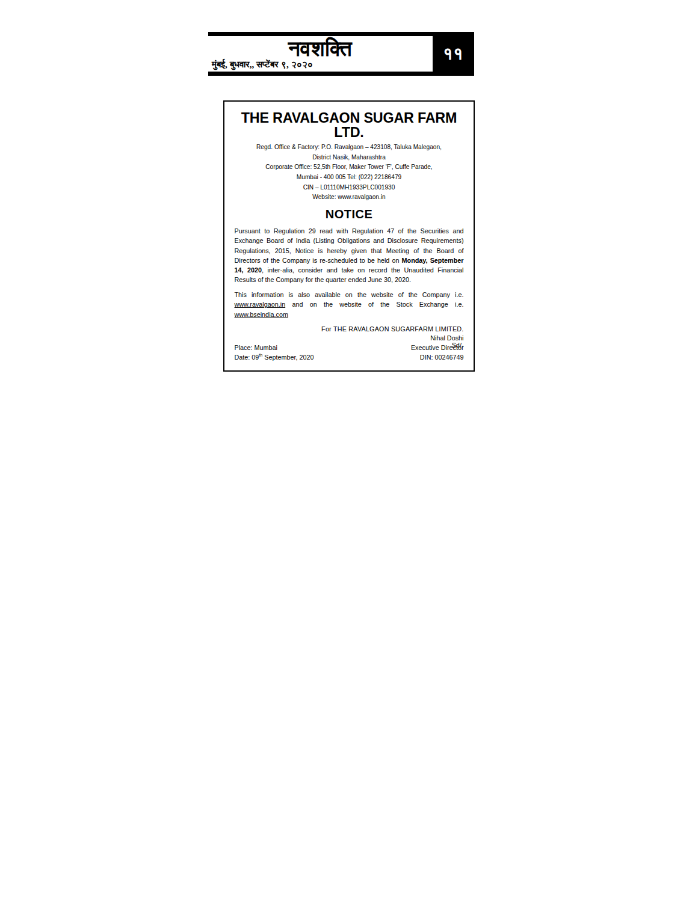नवशक्ति
मुंबई, बुधवार,, सप्टेंबर ९, २०२०
११
THE RAVALGAON SUGAR FARM LTD.
Regd. Office & Factory: P.O. Ravalgaon – 423108, Taluka Malegaon,
District Nasik, Maharashtra
Corporate Office: 52,5th Floor, Maker Tower 'F', Cuffe Parade,
Mumbai - 400 005 Tel: (022) 22186479
CIN – L01110MH1933PLC001930
Website: www.ravalgaon.in
NOTICE
Pursuant to Regulation 29 read with Regulation 47 of the Securities and Exchange Board of India (Listing Obligations and Disclosure Requirements) Regulations, 2015, Notice is hereby given that Meeting of the Board of Directors of the Company is re-scheduled to be held on Monday, September 14, 2020, inter-alia, consider and take on record the Unaudited Financial Results of the Company for the quarter ended June 30, 2020.
This information is also available on the website of the Company i.e. www.ravalgaon.in and on the website of the Stock Exchange i.e. www.bseindia.com
For THE RAVALGAON SUGARFARM LIMITED.
Sd/-
Place: Mumbai
Date: 09th September, 2020
Nihal Doshi
Executive Director
DIN: 00246749